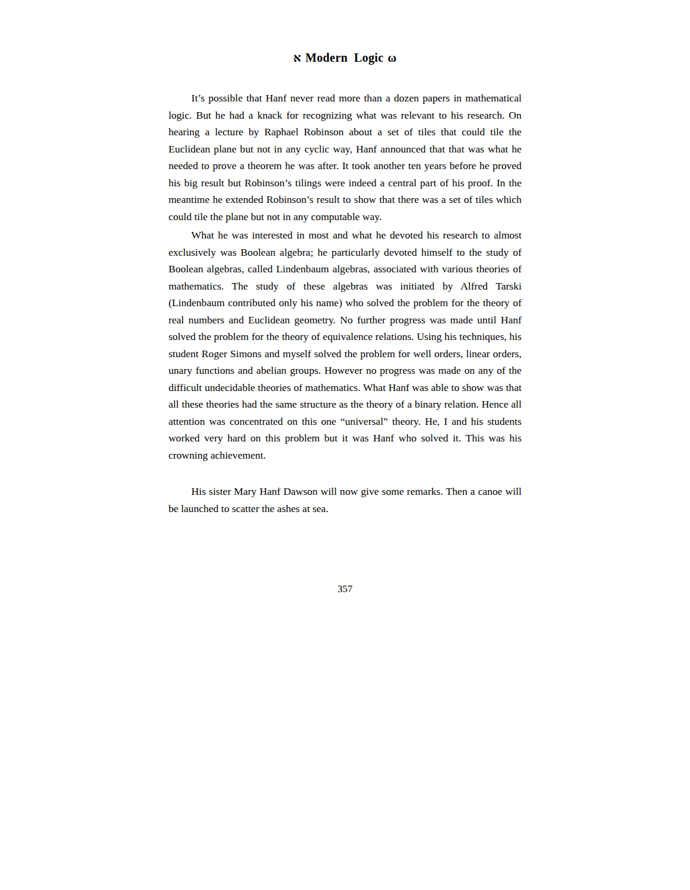אModern Logicω
It’s possible that Hanf never read more than a dozen papers in mathematical logic. But he had a knack for recognizing what was relevant to his research. On hearing a lecture by Raphael Robinson about a set of tiles that could tile the Euclidean plane but not in any cyclic way, Hanf announced that that was what he needed to prove a theorem he was after. It took another ten years before he proved his big result but Robinson’s tilings were indeed a central part of his proof. In the meantime he extended Robinson’s result to show that there was a set of tiles which could tile the plane but not in any computable way.
What he was interested in most and what he devoted his research to almost exclusively was Boolean algebra; he particularly devoted himself to the study of Boolean algebras, called Lindenbaum algebras, associated with various theories of mathematics. The study of these algebras was initiated by Alfred Tarski (Lindenbaum contributed only his name) who solved the problem for the theory of real numbers and Euclidean geometry. No further progress was made until Hanf solved the problem for the theory of equivalence relations. Using his techniques, his student Roger Simons and myself solved the problem for well orders, linear orders, unary functions and abelian groups. However no progress was made on any of the difficult undecidable theories of mathematics. What Hanf was able to show was that all these theories had the same structure as the theory of a binary relation. Hence all attention was concentrated on this one “universal” theory. He, I and his students worked very hard on this problem but it was Hanf who solved it. This was his crowning achievement.
His sister Mary Hanf Dawson will now give some remarks. Then a canoe will be launched to scatter the ashes at sea.
357